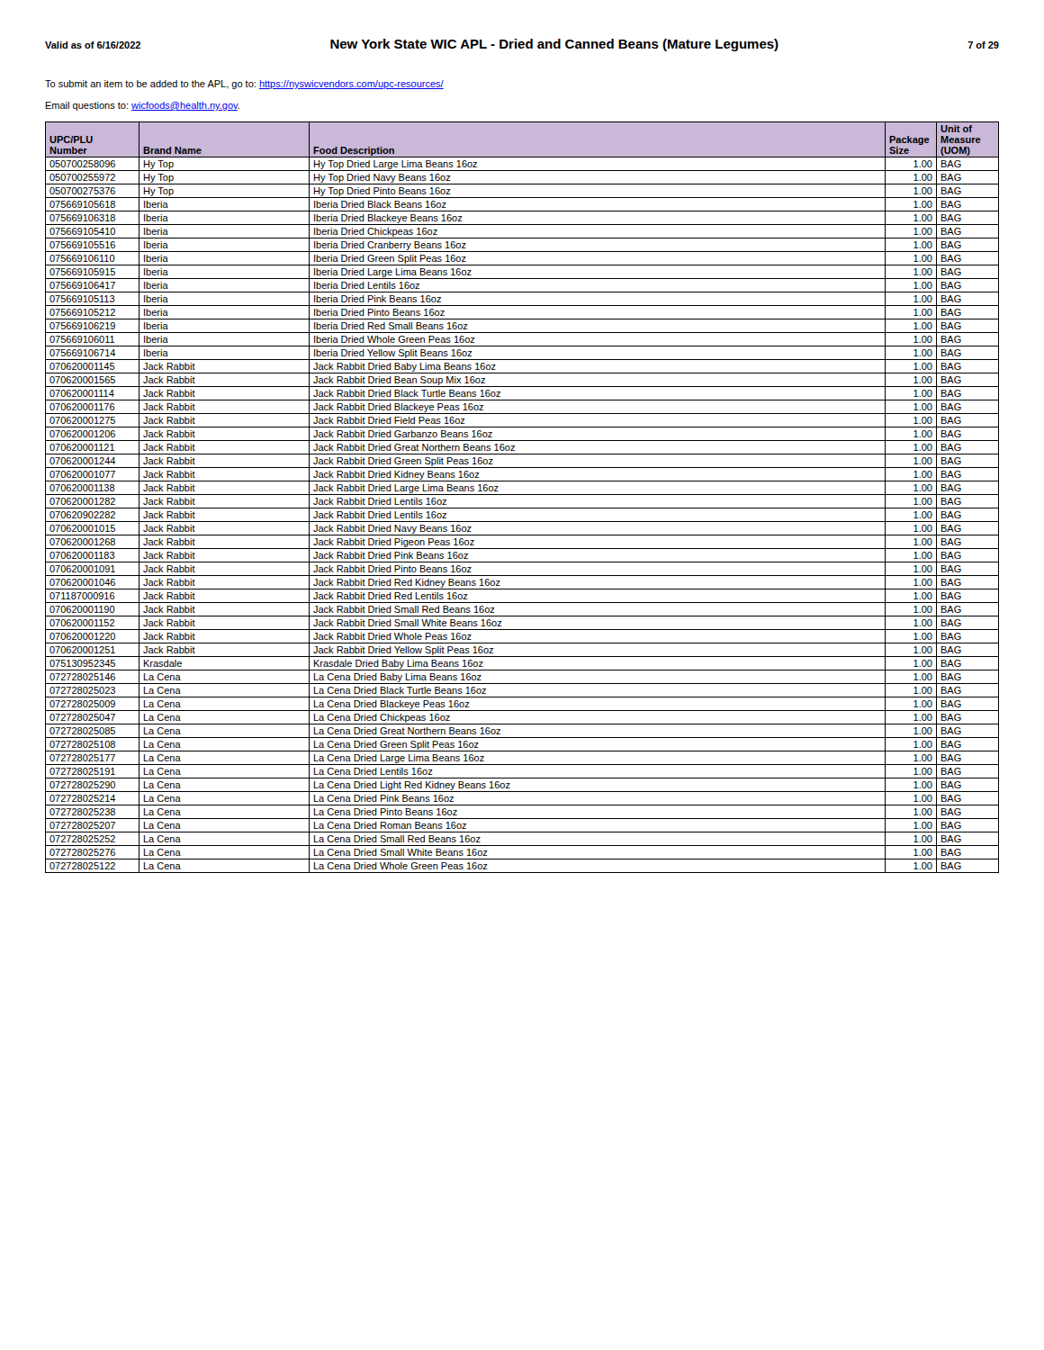Valid as of 6/16/2022
New York State WIC APL - Dried and Canned Beans (Mature Legumes)
7 of 29
To submit an item to be added to the APL, go to: https://nyswicvendors.com/upc-resources/
Email questions to: wicfoods@health.ny.gov.
| UPC/PLU Number | Brand Name | Food Description | Package Size | Unit of Measure (UOM) |
| --- | --- | --- | --- | --- |
| 050700258096 | Hy Top | Hy Top Dried Large Lima Beans 16oz | 1.00 | BAG |
| 050700255972 | Hy Top | Hy Top Dried Navy Beans 16oz | 1.00 | BAG |
| 050700275376 | Hy Top | Hy Top Dried Pinto Beans 16oz | 1.00 | BAG |
| 075669105618 | Iberia | Iberia Dried Black Beans 16oz | 1.00 | BAG |
| 075669106318 | Iberia | Iberia Dried Blackeye Beans 16oz | 1.00 | BAG |
| 075669105410 | Iberia | Iberia Dried Chickpeas 16oz | 1.00 | BAG |
| 075669105516 | Iberia | Iberia Dried Cranberry Beans 16oz | 1.00 | BAG |
| 075669106110 | Iberia | Iberia Dried Green Split Peas 16oz | 1.00 | BAG |
| 075669105915 | Iberia | Iberia Dried Large Lima Beans 16oz | 1.00 | BAG |
| 075669106417 | Iberia | Iberia Dried Lentils 16oz | 1.00 | BAG |
| 075669105113 | Iberia | Iberia Dried Pink Beans 16oz | 1.00 | BAG |
| 075669105212 | Iberia | Iberia Dried Pinto Beans 16oz | 1.00 | BAG |
| 075669106219 | Iberia | Iberia Dried Red Small Beans 16oz | 1.00 | BAG |
| 075669106011 | Iberia | Iberia Dried Whole Green Peas 16oz | 1.00 | BAG |
| 075669106714 | Iberia | Iberia Dried Yellow Split Beans 16oz | 1.00 | BAG |
| 070620001145 | Jack Rabbit | Jack Rabbit Dried Baby Lima Beans 16oz | 1.00 | BAG |
| 070620001565 | Jack Rabbit | Jack Rabbit Dried Bean Soup Mix 16oz | 1.00 | BAG |
| 070620001114 | Jack Rabbit | Jack Rabbit Dried Black Turtle Beans 16oz | 1.00 | BAG |
| 070620001176 | Jack Rabbit | Jack Rabbit Dried Blackeye Peas 16oz | 1.00 | BAG |
| 070620001275 | Jack Rabbit | Jack Rabbit Dried Field Peas 16oz | 1.00 | BAG |
| 070620001206 | Jack Rabbit | Jack Rabbit Dried Garbanzo Beans 16oz | 1.00 | BAG |
| 070620001121 | Jack Rabbit | Jack Rabbit Dried Great Northern Beans 16oz | 1.00 | BAG |
| 070620001244 | Jack Rabbit | Jack Rabbit Dried Green Split Peas 16oz | 1.00 | BAG |
| 070620001077 | Jack Rabbit | Jack Rabbit Dried Kidney Beans 16oz | 1.00 | BAG |
| 070620001138 | Jack Rabbit | Jack Rabbit Dried Large Lima Beans 16oz | 1.00 | BAG |
| 070620001282 | Jack Rabbit | Jack Rabbit Dried Lentils 16oz | 1.00 | BAG |
| 070620902282 | Jack Rabbit | Jack Rabbit Dried Lentils 16oz | 1.00 | BAG |
| 070620001015 | Jack Rabbit | Jack Rabbit Dried Navy Beans 16oz | 1.00 | BAG |
| 070620001268 | Jack Rabbit | Jack Rabbit Dried Pigeon Peas 16oz | 1.00 | BAG |
| 070620001183 | Jack Rabbit | Jack Rabbit Dried Pink Beans 16oz | 1.00 | BAG |
| 070620001091 | Jack Rabbit | Jack Rabbit Dried Pinto Beans 16oz | 1.00 | BAG |
| 070620001046 | Jack Rabbit | Jack Rabbit Dried Red Kidney Beans 16oz | 1.00 | BAG |
| 071187000916 | Jack Rabbit | Jack Rabbit Dried Red Lentils 16oz | 1.00 | BAG |
| 070620001190 | Jack Rabbit | Jack Rabbit Dried Small Red Beans 16oz | 1.00 | BAG |
| 070620001152 | Jack Rabbit | Jack Rabbit Dried Small White Beans 16oz | 1.00 | BAG |
| 070620001220 | Jack Rabbit | Jack Rabbit Dried Whole Peas 16oz | 1.00 | BAG |
| 070620001251 | Jack Rabbit | Jack Rabbit Dried Yellow Split Peas 16oz | 1.00 | BAG |
| 075130952345 | Krasdale | Krasdale Dried Baby Lima Beans 16oz | 1.00 | BAG |
| 072728025146 | La Cena | La Cena Dried Baby Lima Beans 16oz | 1.00 | BAG |
| 072728025023 | La Cena | La Cena Dried Black Turtle Beans 16oz | 1.00 | BAG |
| 072728025009 | La Cena | La Cena Dried Blackeye Peas 16oz | 1.00 | BAG |
| 072728025047 | La Cena | La Cena Dried Chickpeas 16oz | 1.00 | BAG |
| 072728025085 | La Cena | La Cena Dried Great Northern Beans 16oz | 1.00 | BAG |
| 072728025108 | La Cena | La Cena Dried Green Split Peas 16oz | 1.00 | BAG |
| 072728025177 | La Cena | La Cena Dried Large Lima Beans 16oz | 1.00 | BAG |
| 072728025191 | La Cena | La Cena Dried Lentils 16oz | 1.00 | BAG |
| 072728025290 | La Cena | La Cena Dried Light Red Kidney Beans 16oz | 1.00 | BAG |
| 072728025214 | La Cena | La Cena Dried Pink Beans 16oz | 1.00 | BAG |
| 072728025238 | La Cena | La Cena Dried Pinto Beans 16oz | 1.00 | BAG |
| 072728025207 | La Cena | La Cena Dried Roman Beans 16oz | 1.00 | BAG |
| 072728025252 | La Cena | La Cena Dried Small Red Beans 16oz | 1.00 | BAG |
| 072728025276 | La Cena | La Cena Dried Small White Beans 16oz | 1.00 | BAG |
| 072728025122 | La Cena | La Cena Dried Whole Green Peas 16oz | 1.00 | BAG |